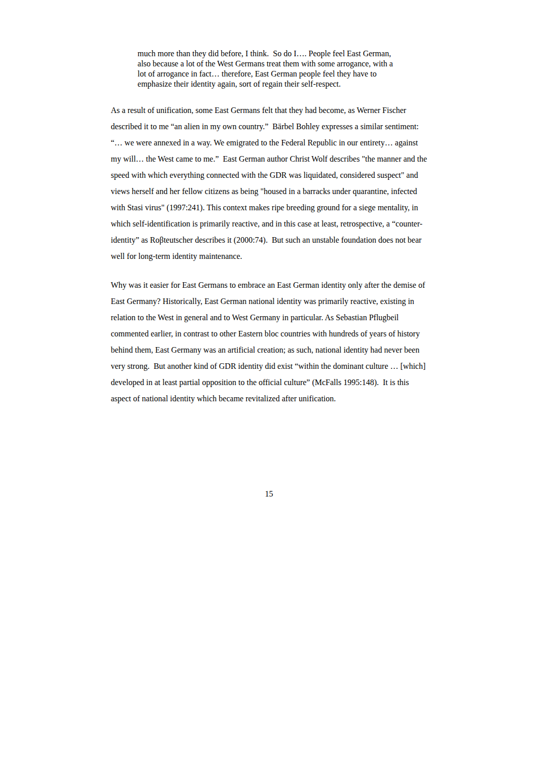much more than they did before, I think. So do I…. People feel East German, also because a lot of the West Germans treat them with some arrogance, with a lot of arrogance in fact… therefore, East German people feel they have to emphasize their identity again, sort of regain their self-respect.
As a result of unification, some East Germans felt that they had become, as Werner Fischer described it to me “an alien in my own country.” Bärbel Bohley expresses a similar sentiment: “… we were annexed in a way. We emigrated to the Federal Republic in our entirety… against my will… the West came to me.” East German author Christ Wolf describes "the manner and the speed with which everything connected with the GDR was liquidated, considered suspect" and views herself and her fellow citizens as being "housed in a barracks under quarantine, infected with Stasi virus" (1997:241). This context makes ripe breeding ground for a siege mentality, in which self-identification is primarily reactive, and in this case at least, retrospective, a “counter-identity” as Roβteutscher describes it (2000:74). But such an unstable foundation does not bear well for long-term identity maintenance.
Why was it easier for East Germans to embrace an East German identity only after the demise of East Germany? Historically, East German national identity was primarily reactive, existing in relation to the West in general and to West Germany in particular. As Sebastian Pflugbeil commented earlier, in contrast to other Eastern bloc countries with hundreds of years of history behind them, East Germany was an artificial creation; as such, national identity had never been very strong. But another kind of GDR identity did exist “within the dominant culture … [which] developed in at least partial opposition to the official culture” (McFalls 1995:148). It is this aspect of national identity which became revitalized after unification.
15